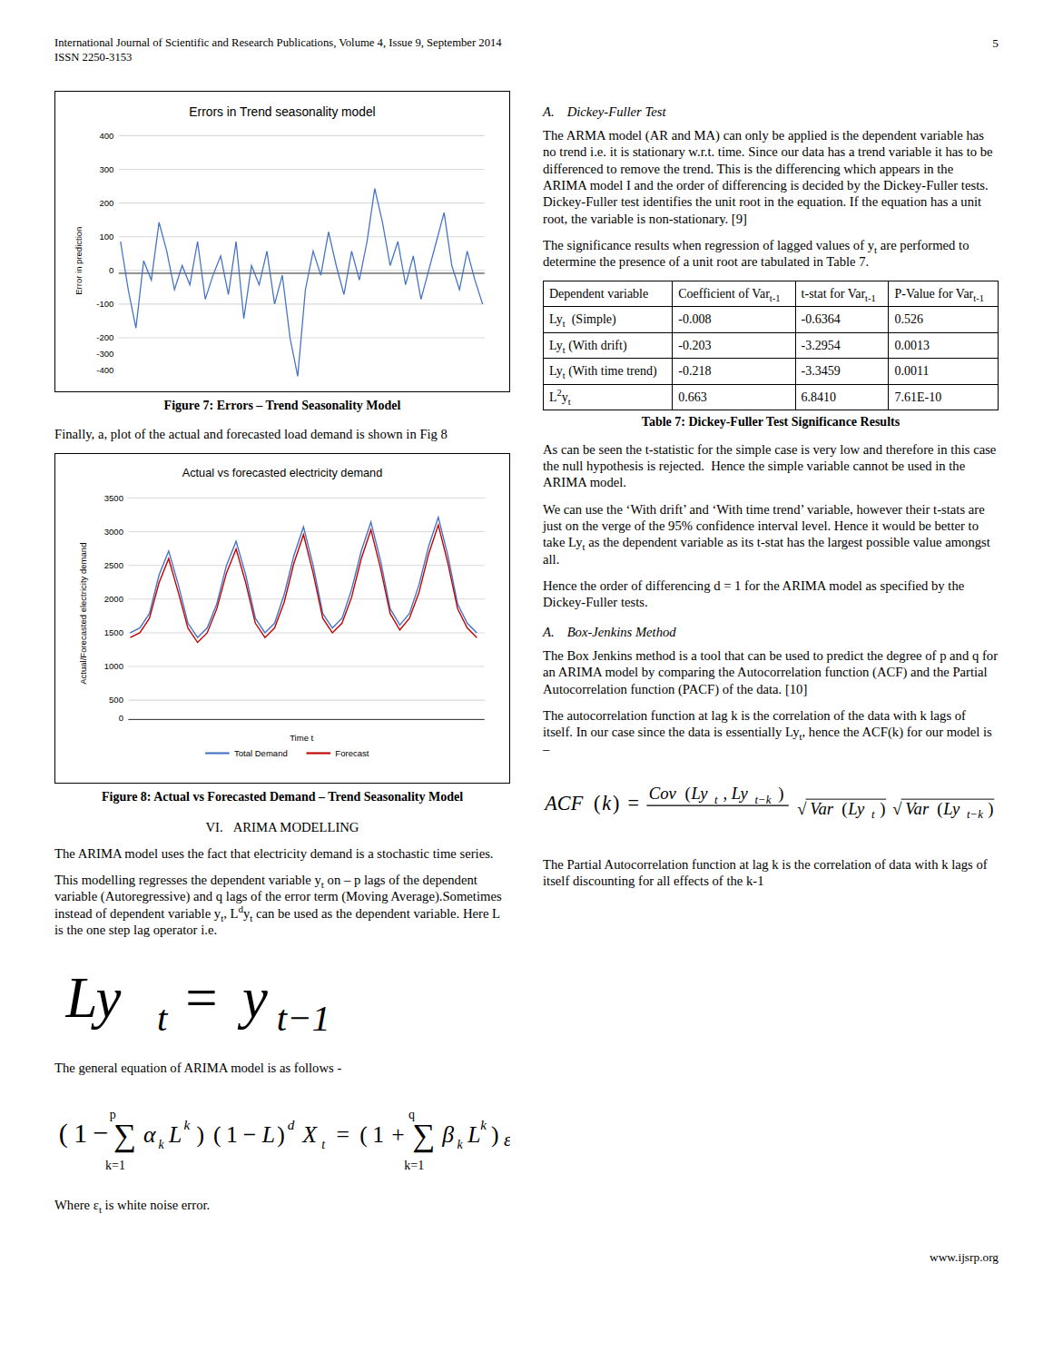International Journal of Scientific and Research Publications, Volume 4, Issue 9, September 2014
ISSN 2250-3153 5
Figure 7: Errors – Trend Seasonality Model
Finally, a, plot of the actual and forecasted load demand is shown in Fig 8
Figure 8: Actual vs Forecasted Demand – Trend Seasonality Model
VI. ARIMA MODELLING
The ARIMA model uses the fact that electricity demand is a stochastic time series.
This modelling regresses the dependent variable yt on – p lags of the dependent variable (Autoregressive) and q lags of the error term (Moving Average).Sometimes instead of dependent variable yt, Ldyt can be used as the dependent variable. Here L is the one step lag operator i.e.
The general equation of ARIMA model is as follows -
Where εt is white noise error.
A. Dickey-Fuller Test
The ARMA model (AR and MA) can only be applied is the dependent variable has no trend i.e. it is stationary w.r.t. time. Since our data has a trend variable it has to be differenced to remove the trend. This is the differencing which appears in the ARIMA model I and the order of differencing is decided by the Dickey-Fuller tests. Dickey-Fuller test identifies the unit root in the equation. If the equation has a unit root, the variable is non-stationary. [9]
The significance results when regression of lagged values of yt are performed to determine the presence of a unit root are tabulated in Table 7.
| Dependent variable | Coefficient of Var t-1 | t-stat for Var t-1 | P-Value for Var t-1 |
| --- | --- | --- | --- |
| Ly t (Simple) | -0.008 | -0.6364 | 0.526 |
| Ly t (With drift) | -0.203 | -3.2954 | 0.0013 |
| Ly t (With time trend) | -0.218 | -3.3459 | 0.0011 |
| L 2 y t | 0.663 | 6.8410 | 7.61E-10 |
Table 7: Dickey-Fuller Test Significance Results
As can be seen the t-statistic for the simple case is very low and therefore in this case the null hypothesis is rejected. Hence the simple variable cannot be used in the ARIMA model.
We can use the ‘With drift’ and ‘With time trend’ variable, however their t-stats are just on the verge of the 95% confidence interval level. Hence it would be better to take Lyt as the dependent variable as its t-stat has the largest possible value amongst all.
Hence the order of differencing d = 1 for the ARIMA model as specified by the Dickey-Fuller tests.
A. Box-Jenkins Method
The Box Jenkins method is a tool that can be used to predict the degree of p and q for an ARIMA model by comparing the Autocorrelation function (ACF) and the Partial Autocorrelation function (PACF) of the data. [10]
The autocorrelation function at lag k is the correlation of the data with k lags of itself. In our case since the data is essentially Lyt, hence the ACF(k) for our model is –
The Partial Autocorrelation function at lag k is the correlation of data with k lags of itself discounting for all effects of the k-1
www.ijsrp.org